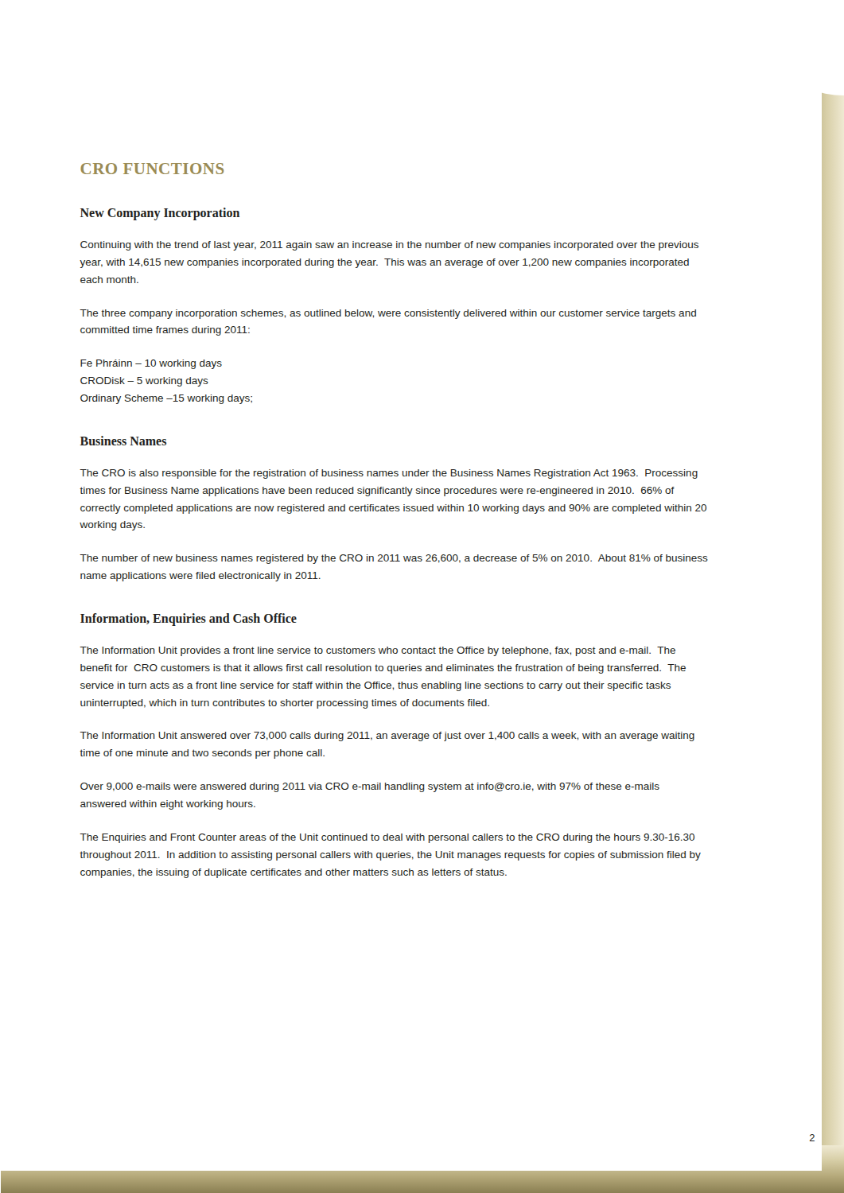CRO FUNCTIONS
New Company Incorporation
Continuing with the trend of last year, 2011 again saw an increase in the number of new companies incorporated over the previous year, with 14,615 new companies incorporated during the year. This was an average of over 1,200 new companies incorporated each month.
The three company incorporation schemes, as outlined below, were consistently delivered within our customer service targets and committed time frames during 2011:
Fe Phráinn – 10 working days
CRODisk – 5 working days
Ordinary Scheme –15 working days;
Business Names
The CRO is also responsible for the registration of business names under the Business Names Registration Act 1963. Processing times for Business Name applications have been reduced significantly since procedures were re-engineered in 2010. 66% of correctly completed applications are now registered and certificates issued within 10 working days and 90% are completed within 20 working days.
The number of new business names registered by the CRO in 2011 was 26,600, a decrease of 5% on 2010. About 81% of business name applications were filed electronically in 2011.
Information, Enquiries and Cash Office
The Information Unit provides a front line service to customers who contact the Office by telephone, fax, post and e-mail. The benefit for CRO customers is that it allows first call resolution to queries and eliminates the frustration of being transferred. The service in turn acts as a front line service for staff within the Office, thus enabling line sections to carry out their specific tasks uninterrupted, which in turn contributes to shorter processing times of documents filed.
The Information Unit answered over 73,000 calls during 2011, an average of just over 1,400 calls a week, with an average waiting time of one minute and two seconds per phone call.
Over 9,000 e-mails were answered during 2011 via CRO e-mail handling system at info@cro.ie, with 97% of these e-mails answered within eight working hours.
The Enquiries and Front Counter areas of the Unit continued to deal with personal callers to the CRO during the hours 9.30-16.30 throughout 2011. In addition to assisting personal callers with queries, the Unit manages requests for copies of submission filed by companies, the issuing of duplicate certificates and other matters such as letters of status.
2